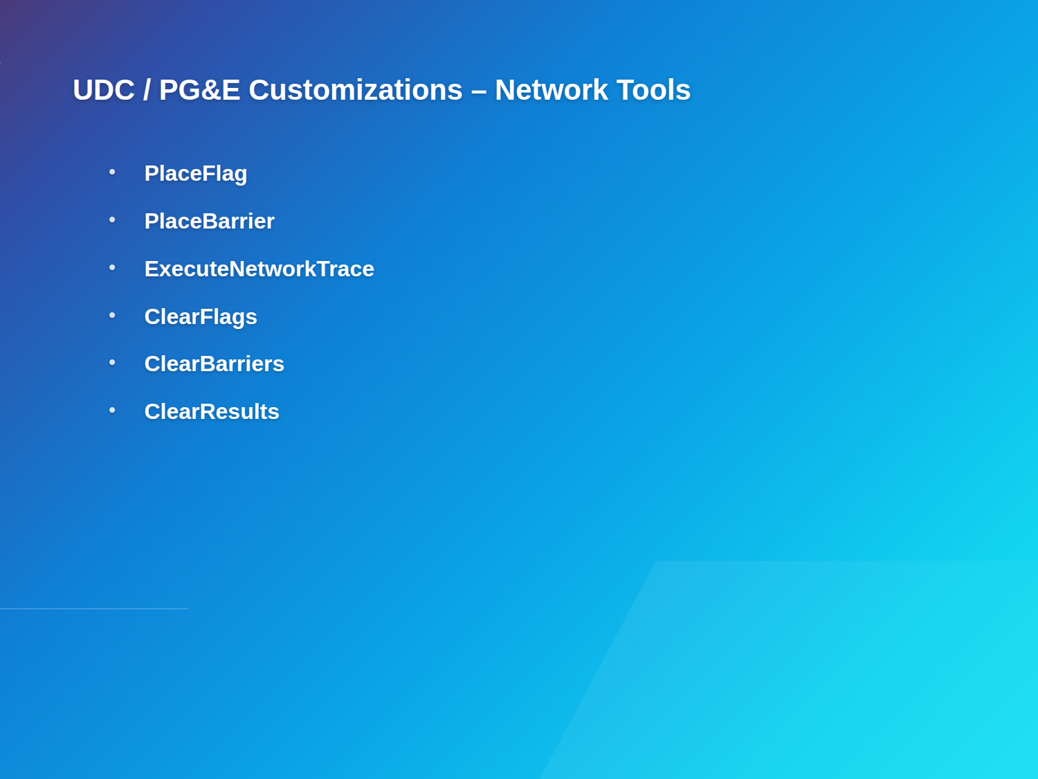UDC / PG&E Customizations – Network Tools
PlaceFlag
PlaceBarrier
ExecuteNetworkTrace
ClearFlags
ClearBarriers
ClearResults